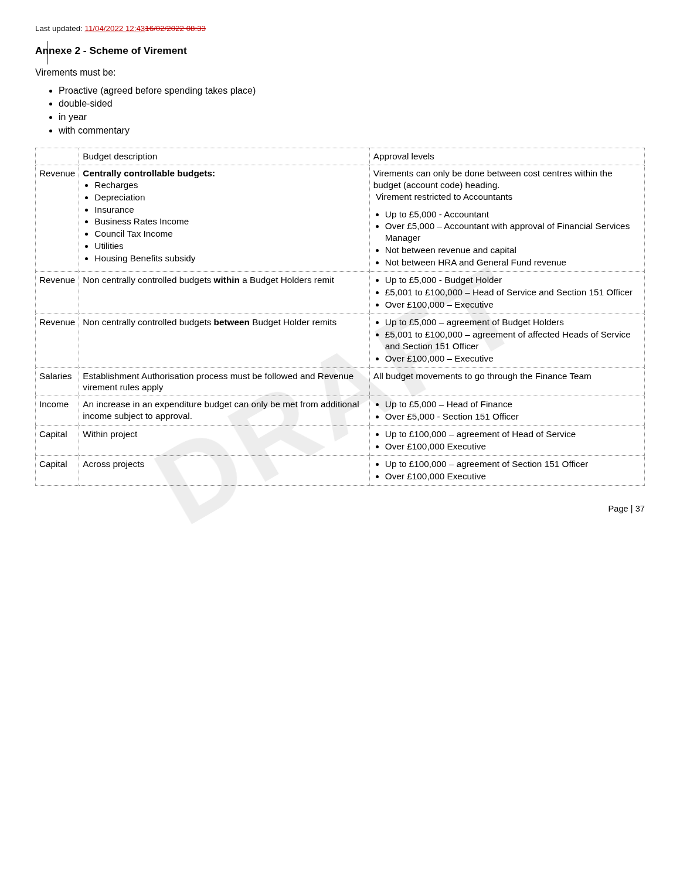DRAFT
Last updated: 11/04/2022 12:4316/02/2022 08:33
Annexe 2 - Scheme of Virement
Virements must be:
Proactive (agreed before spending takes place)
double-sided
in year
with commentary
| | Budget description | Approval levels |
| --- | --- | --- |
| Revenue | Centrally controllable budgets: Recharges Depreciation Insurance Business Rates Income Council Tax Income Utilities Housing Benefits subsidy | Virements can only be done between cost centres within the budget (account code) heading. Virement restricted to Accountants Up to £5,000 - Accountant Over £5,000 – Accountant with approval of Financial Services Manager Not between revenue and capital Not between HRA and General Fund revenue |
| Revenue | Non centrally controlled budgets within a Budget Holders remit | Up to £5,000 - Budget Holder £5,001 to £100,000 – Head of Service and Section 151 Officer Over £100,000 – Executive |
| Revenue | Non centrally controlled budgets between Budget Holder remits | Up to £5,000 – agreement of Budget Holders £5,001 to £100,000 – agreement of affected Heads of Service and Section 151 Officer Over £100,000 – Executive |
| Salaries | Establishment Authorisation process must be followed and Revenue virement rules apply | All budget movements to go through the Finance Team |
| Income | An increase in an expenditure budget can only be met from additional income subject to approval. | Up to £5,000 – Head of Finance Over £5,000 - Section 151 Officer |
| Capital | Within project | Up to £100,000 – agreement of Head of Service Over £100,000 Executive |
| Capital | Across projects | Up to £100,000 – agreement of Section 151 Officer Over £100,000 Executive |
Page | 37